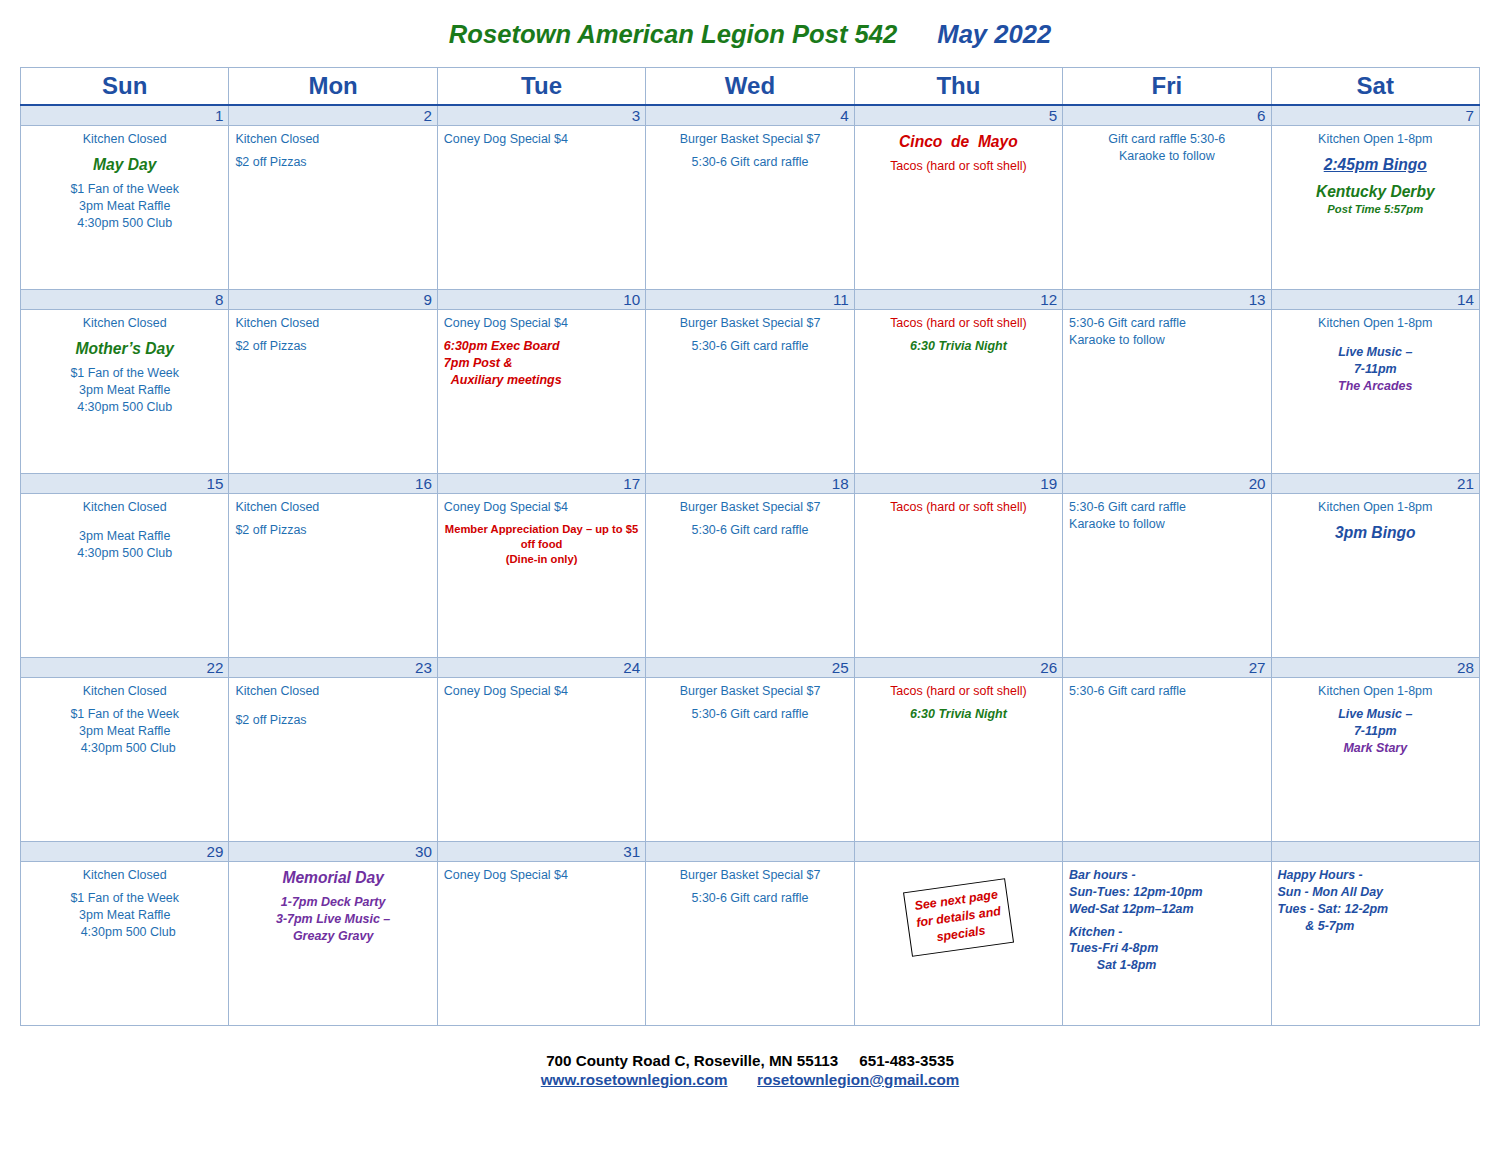Rosetown American Legion Post 542 May 2022
| Sun | Mon | Tue | Wed | Thu | Fri | Sat |
| --- | --- | --- | --- | --- | --- | --- |
| 1 | 2 | 3 | 4 | 5 | 6 | 7 |
| Kitchen Closed May Day $1 Fan of the Week 3pm Meat Raffle 4:30pm 500 Club | Kitchen Closed $2 off Pizzas | Coney Dog Special $4 | Burger Basket Special $7 5:30-6 Gift card raffle | Cinco de Mayo Tacos (hard or soft shell) | Gift card raffle 5:30-6 Karaoke to follow | Kitchen Open 1-8pm 2:45pm Bingo Kentucky Derby Post Time 5:57pm |
| 8 | 9 | 10 | 11 | 12 | 13 | 14 |
| Kitchen Closed Mother’s Day $1 Fan of the Week 3pm Meat Raffle 4:30pm 500 Club | Kitchen Closed $2 off Pizzas | Coney Dog Special $4 6:30pm Exec Board 7pm Post & Auxiliary meetings | Burger Basket Special $7 5:30-6 Gift card raffle | Tacos (hard or soft shell) 6:30 Trivia Night | 5:30-6 Gift card raffle Karaoke to follow | Kitchen Open 1-8pm Live Music – 7-11pm The Arcades |
| 15 | 16 | 17 | 18 | 19 | 20 | 21 |
| Kitchen Closed 3pm Meat Raffle 4:30pm 500 Club | Kitchen Closed $2 off Pizzas | Coney Dog Special $4 Member Appreciation Day – up to $5 off food (Dine-in only) | Burger Basket Special $7 5:30-6 Gift card raffle | Tacos (hard or soft shell) | 5:30-6 Gift card raffle Karaoke to follow | Kitchen Open 1-8pm 3pm Bingo |
| 22 | 23 | 24 | 25 | 26 | 27 | 28 |
| Kitchen Closed $1 Fan of the Week 3pm Meat Raffle 4:30pm 500 Club | Kitchen Closed $2 off Pizzas | Coney Dog Special $4 | Burger Basket Special $7 5:30-6 Gift card raffle | Tacos (hard or soft shell) 6:30 Trivia Night | 5:30-6 Gift card raffle | Kitchen Open 1-8pm Live Music – 7-11pm Mark Stary |
| 29 | 30 | 31 | | | | |
| Kitchen Closed $1 Fan of the Week 3pm Meat Raffle 4:30pm 500 Club | Memorial Day 1-7pm Deck Party 3-7pm Live Music – Greazy Gravy | Coney Dog Special $4 | Burger Basket Special $7 5:30-6 Gift card raffle | See next page for details and specials | Bar hours - Sun-Tues: 12pm-10pm Wed-Sat 12pm–12am Kitchen - Tues-Fri 4-8pm Sat 1-8pm | Happy Hours - Sun - Mon All Day Tues - Sat: 12-2pm & 5-7pm |
700 County Road C, Roseville, MN 55113 651-483-3535
www.rosetownlegion.com rosetownlegion@gmail.com